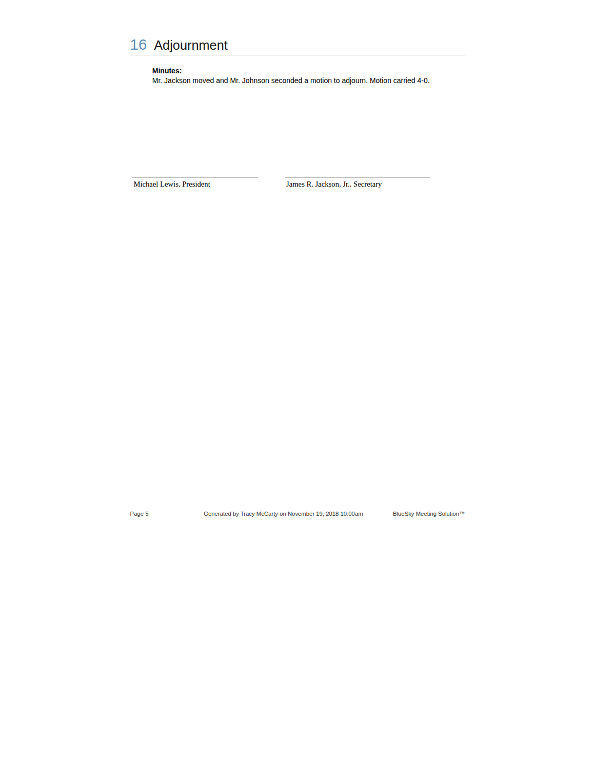16 Adjournment
Minutes:
Mr. Jackson moved and Mr. Johnson seconded a motion to adjourn. Motion carried 4-0.
Michael Lewis, President
James R. Jackson, Jr., Secretary
Page 5
Generated by Tracy McCarty on November 19, 2018 10:00am
BlueSky Meeting Solution™